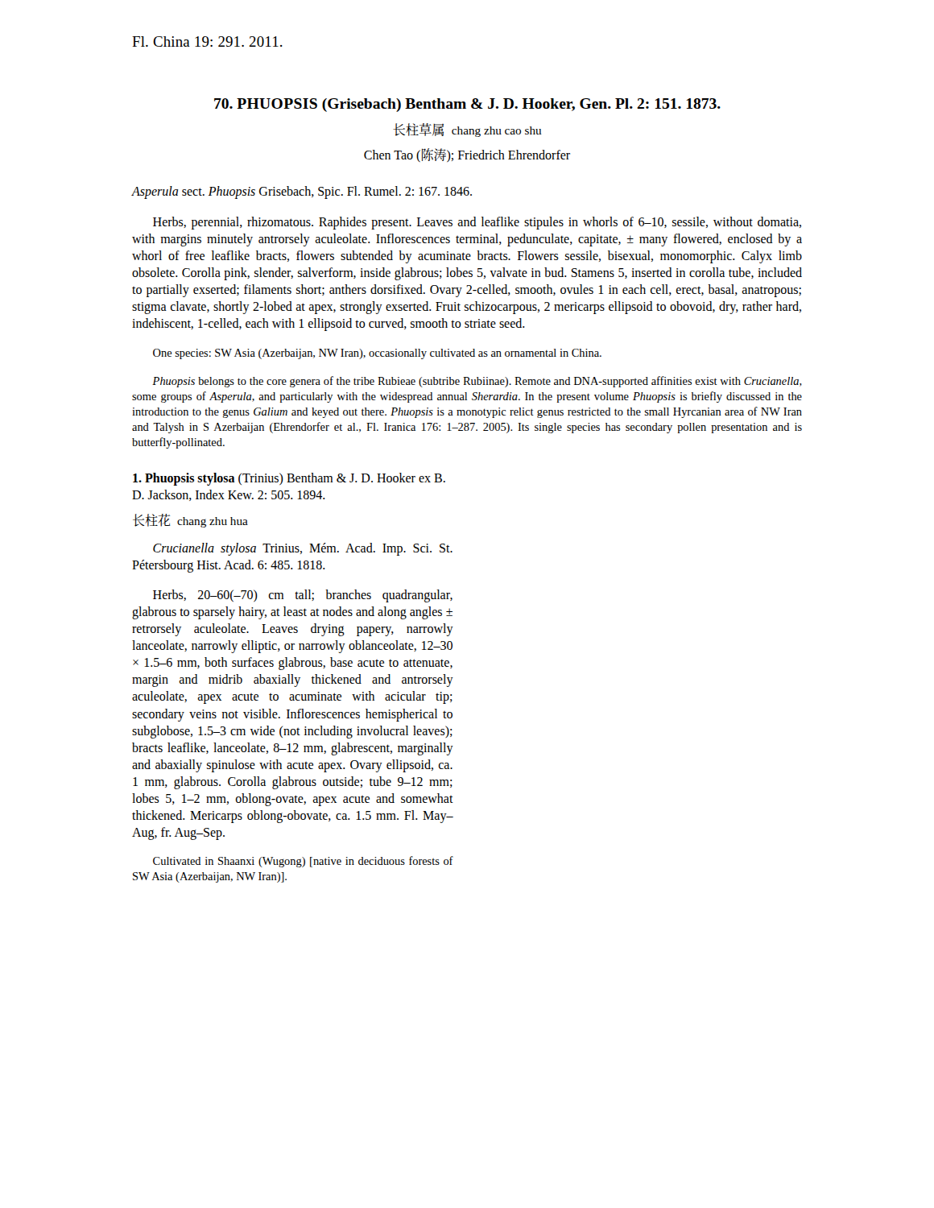Fl. China 19: 291. 2011.
70. PHUOPSIS (Grisebach) Bentham & J. D. Hooker, Gen. Pl. 2: 151. 1873.
长柱草属 chang zhu cao shu
Chen Tao (陈涛); Friedrich Ehrendorfer
Asperula sect. Phuopsis Grisebach, Spic. Fl. Rumel. 2: 167. 1846.
Herbs, perennial, rhizomatous. Raphides present. Leaves and leaflike stipules in whorls of 6–10, sessile, without domatia, with margins minutely antrorsely aculeolate. Inflorescences terminal, pedunculate, capitate, ± many flowered, enclosed by a whorl of free leaflike bracts, flowers subtended by acuminate bracts. Flowers sessile, bisexual, monomorphic. Calyx limb obsolete. Corolla pink, slender, salverform, inside glabrous; lobes 5, valvate in bud. Stamens 5, inserted in corolla tube, included to partially exserted; filaments short; anthers dorsifixed. Ovary 2-celled, smooth, ovules 1 in each cell, erect, basal, anatropous; stigma clavate, shortly 2-lobed at apex, strongly exserted. Fruit schizocarpous, 2 mericarps ellipsoid to obovoid, dry, rather hard, indehiscent, 1-celled, each with 1 ellipsoid to curved, smooth to striate seed.
One species: SW Asia (Azerbaijan, NW Iran), occasionally cultivated as an ornamental in China.
Phuopsis belongs to the core genera of the tribe Rubieae (subtribe Rubiinae). Remote and DNA-supported affinities exist with Crucianella, some groups of Asperula, and particularly with the widespread annual Sherardia. In the present volume Phuopsis is briefly discussed in the introduction to the genus Galium and keyed out there. Phuopsis is a monotypic relict genus restricted to the small Hyrcanian area of NW Iran and Talysh in S Azerbaijan (Ehrendorfer et al., Fl. Iranica 176: 1–287. 2005). Its single species has secondary pollen presentation and is butterfly-pollinated.
1. Phuopsis stylosa (Trinius) Bentham & J. D. Hooker ex B. D. Jackson, Index Kew. 2: 505. 1894.
长柱花 chang zhu hua
Crucianella stylosa Trinius, Mém. Acad. Imp. Sci. St. Pétersbourg Hist. Acad. 6: 485. 1818.
Herbs, 20–60(–70) cm tall; branches quadrangular, glabrous to sparsely hairy, at least at nodes and along angles ± retrorsely aculeolate. Leaves drying papery, narrowly lanceolate, narrowly elliptic, or narrowly oblanceolate, 12–30 × 1.5–6 mm, both surfaces glabrous, base acute to attenuate, margin and midrib abaxially thickened and antrorsely aculeolate, apex acute to acuminate with acicular tip; secondary veins not visible. Inflorescences hemispherical to subglobose, 1.5–3 cm wide (not including involucral leaves); bracts leaflike, lanceolate, 8–12 mm, glabrescent, marginally and abaxially spinulose with acute apex. Ovary ellipsoid, ca. 1 mm, glabrous. Corolla glabrous outside; tube 9–12 mm; lobes 5, 1–2 mm, oblong-ovate, apex acute and somewhat thickened. Mericarps oblong-obovate, ca. 1.5 mm. Fl. May–Aug, fr. Aug–Sep.
Cultivated in Shaanxi (Wugong) [native in deciduous forests of SW Asia (Azerbaijan, NW Iran)].